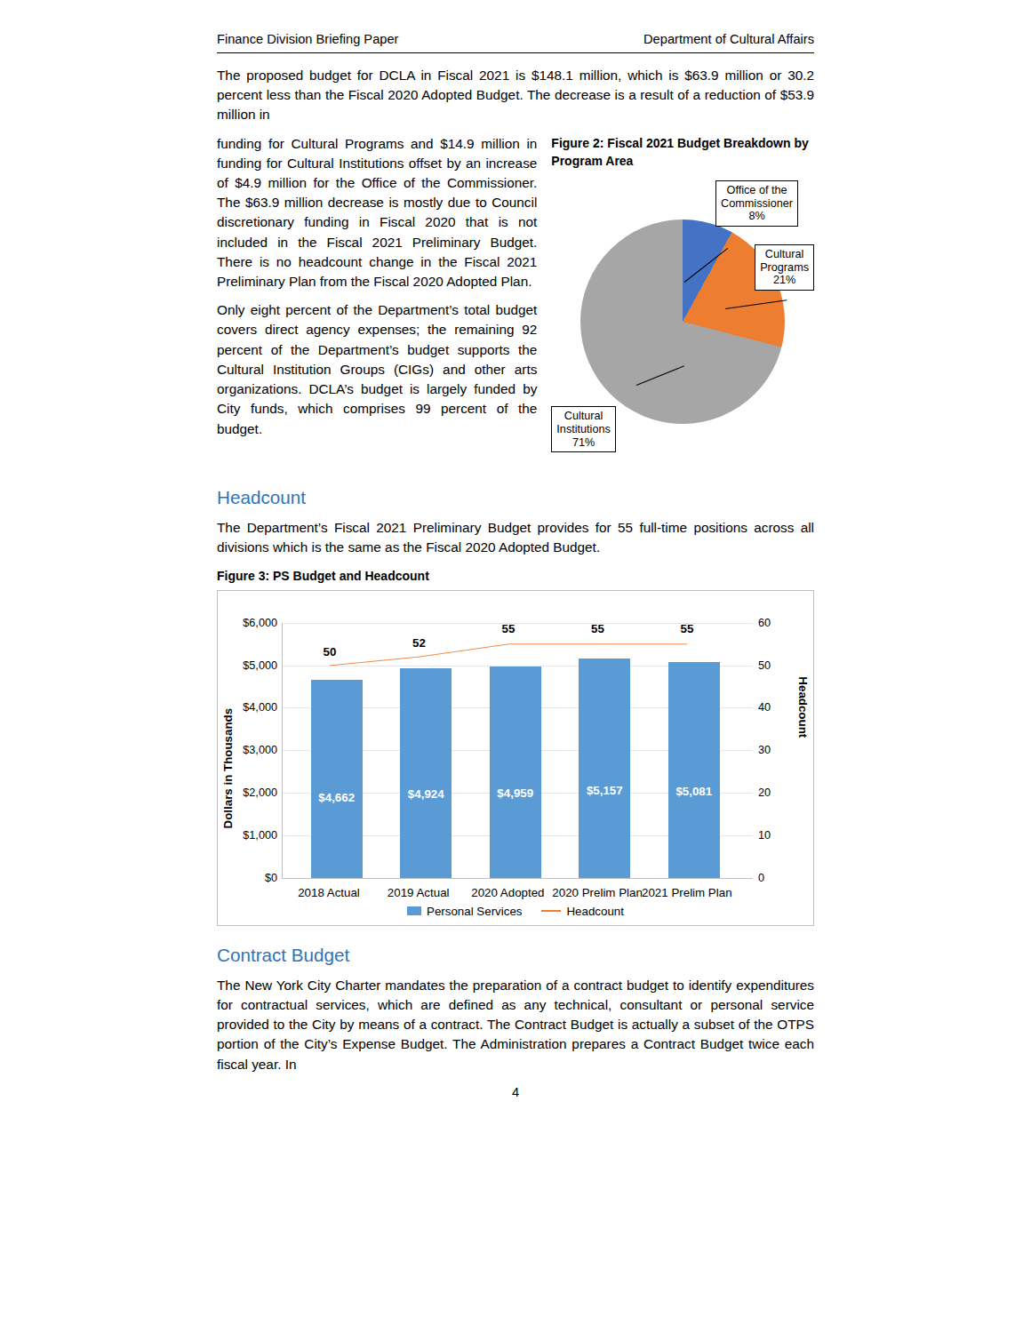Finance Division Briefing Paper
Department of Cultural Affairs
The proposed budget for DCLA in Fiscal 2021 is $148.1 million, which is $63.9 million or 30.2 percent less than the Fiscal 2020 Adopted Budget. The decrease is a result of a reduction of $53.9 million in
funding for Cultural Programs and $14.9 million in funding for Cultural Institutions offset by an increase of $4.9 million for the Office of the Commissioner. The $63.9 million decrease is mostly due to Council discretionary funding in Fiscal 2020 that is not included in the Fiscal 2021 Preliminary Budget. There is no headcount change in the Fiscal 2021 Preliminary Plan from the Fiscal 2020 Adopted Plan.
Only eight percent of the Department’s total budget covers direct agency expenses; the remaining 92 percent of the Department’s budget supports the Cultural Institution Groups (CIGs) and other arts organizations. DCLA’s budget is largely funded by City funds, which comprises 99 percent of the budget.
Figure 2: Fiscal 2021 Budget Breakdown by Program Area
Office of the
Commissioner
8%
Cultural
Programs
21%
Cultural
Institutions
71%
Headcount
The Department’s Fiscal 2021 Preliminary Budget provides for 55 full-time positions across all divisions which is the same as the Fiscal 2020 Adopted Budget.
Figure 3: PS Budget and Headcount
Dollars in Thousands
Headcount
$6,000
$5,000
$4,000
$3,000
$2,000
$1,000
$0
60
50
40
30
20
10
0
$4,662
$4,924
$4,959
$5,157
$5,081
50
52
55
55
55
2018 Actual 2019 Actual 2020 Adopted 2020 Prelim Plan 2021 Prelim Plan
Personal Services
Headcount
Contract Budget
The New York City Charter mandates the preparation of a contract budget to identify expenditures for contractual services, which are defined as any technical, consultant or personal service provided to the City by means of a contract. The Contract Budget is actually a subset of the OTPS portion of the City’s Expense Budget. The Administration prepares a Contract Budget twice each fiscal year. In
4